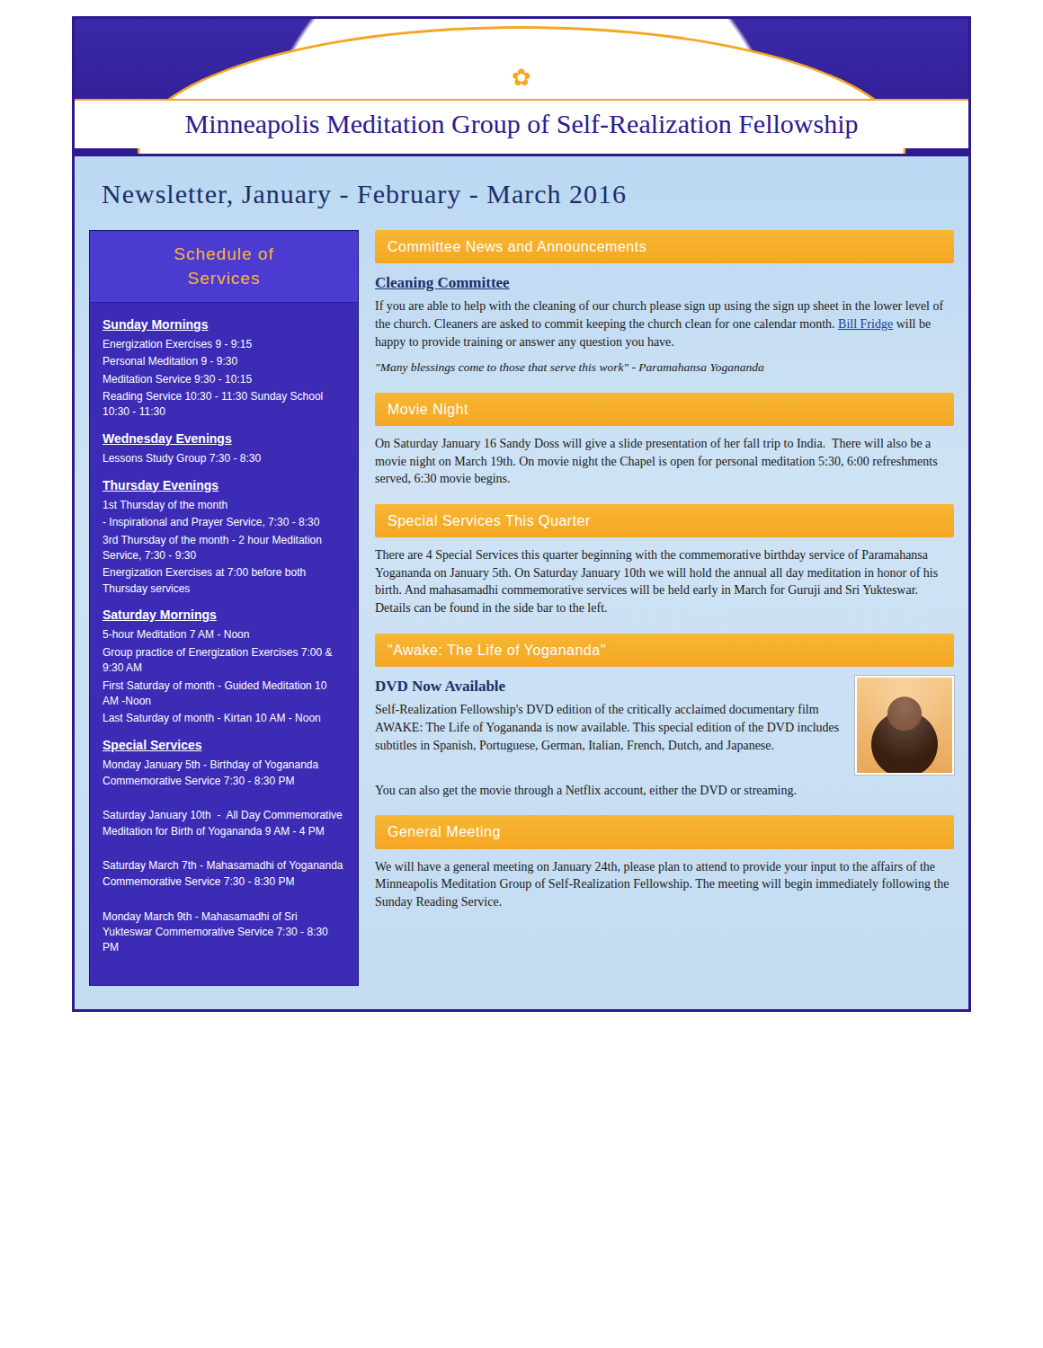✿
Minneapolis Meditation Group of Self-Realization Fellowship
Newsletter, January - February - March 2016
Schedule of
Services
Sunday Mornings
Energization Exercises 9 - 9:15
Personal Meditation 9 - 9:30
Meditation Service 9:30 - 10:15
Reading Service 10:30 - 11:30 Sunday School 10:30 - 11:30
Wednesday Evenings
Lessons Study Group 7:30 - 8:30
Thursday Evenings
1st Thursday of the month
- Inspirational and Prayer Service, 7:30 - 8:30
3rd Thursday of the month - 2 hour Meditation Service, 7:30 - 9:30
Energization Exercises at 7:00 before both Thursday services
Saturday Mornings
5-hour Meditation 7 AM - Noon
Group practice of Energization Exercises 7:00 & 9:30 AM
First Saturday of month - Guided Meditation 10 AM -Noon
Last Saturday of month - Kirtan 10 AM - Noon
Special Services
Monday January 5th - Birthday of Yogananda Commemorative Service 7:30 - 8:30 PM
Saturday January 10th - All Day Commemorative Meditation for Birth of Yogananda 9 AM - 4 PM
Saturday March 7th - Mahasamadhi of Yogananda Commemorative Service 7:30 - 8:30 PM
Monday March 9th - Mahasamadhi of Sri Yukteswar Commemorative Service 7:30 - 8:30 PM
Committee News and Announcements
Cleaning Committee
If you are able to help with the cleaning of our church please sign up using the sign up sheet in the lower level of the church. Cleaners are asked to commit keeping the church clean for one calendar month. Bill Fridge will be happy to provide training or answer any question you have.
"Many blessings come to those that serve this work" - Paramahansa Yogananda
Movie Night
On Saturday January 16 Sandy Doss will give a slide presentation of her fall trip to India. There will also be a movie night on March 19th. On movie night the Chapel is open for personal meditation 5:30, 6:00 refreshments served, 6:30 movie begins.
Special Services This Quarter
There are 4 Special Services this quarter beginning with the commemorative birthday service of Paramahansa Yogananda on January 5th. On Saturday January 10th we will hold the annual all day meditation in honor of his birth. And mahasamadhi commemorative services will be held early in March for Guruji and Sri Yukteswar. Details can be found in the side bar to the left.
"Awake: The Life of Yogananda"
DVD Now Available
Self-Realization Fellowship's DVD edition of the critically acclaimed documentary film AWAKE: The Life of Yogananda is now available. This special edition of the DVD includes subtitles in Spanish, Portuguese, German, Italian, French, Dutch, and Japanese.
You can also get the movie through a Netflix account, either the DVD or streaming.
General Meeting
We will have a general meeting on January 24th, please plan to attend to provide your input to the affairs of the Minneapolis Meditation Group of Self-Realization Fellowship. The meeting will begin immediately following the Sunday Reading Service.